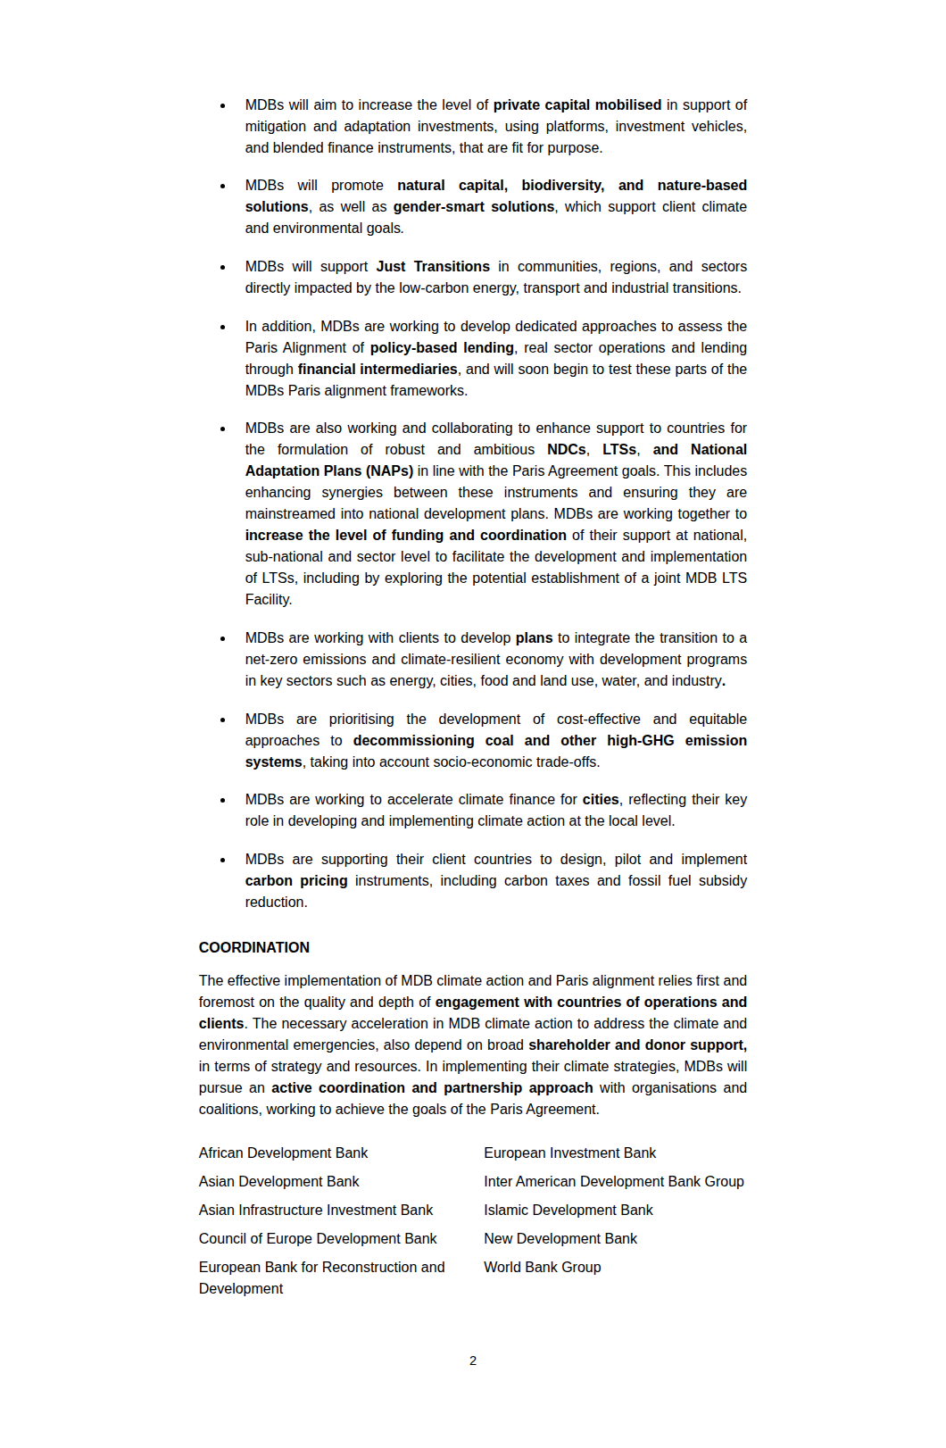MDBs will aim to increase the level of private capital mobilised in support of mitigation and adaptation investments, using platforms, investment vehicles, and blended finance instruments, that are fit for purpose.
MDBs will promote natural capital, biodiversity, and nature-based solutions, as well as gender-smart solutions, which support client climate and environmental goals.
MDBs will support Just Transitions in communities, regions, and sectors directly impacted by the low-carbon energy, transport and industrial transitions.
In addition, MDBs are working to develop dedicated approaches to assess the Paris Alignment of policy-based lending, real sector operations and lending through financial intermediaries, and will soon begin to test these parts of the MDBs Paris alignment frameworks.
MDBs are also working and collaborating to enhance support to countries for the formulation of robust and ambitious NDCs, LTSs, and National Adaptation Plans (NAPs) in line with the Paris Agreement goals. This includes enhancing synergies between these instruments and ensuring they are mainstreamed into national development plans. MDBs are working together to increase the level of funding and coordination of their support at national, sub-national and sector level to facilitate the development and implementation of LTSs, including by exploring the potential establishment of a joint MDB LTS Facility.
MDBs are working with clients to develop plans to integrate the transition to a net-zero emissions and climate-resilient economy with development programs in key sectors such as energy, cities, food and land use, water, and industry.
MDBs are prioritising the development of cost-effective and equitable approaches to decommissioning coal and other high-GHG emission systems, taking into account socio-economic trade-offs.
MDBs are working to accelerate climate finance for cities, reflecting their key role in developing and implementing climate action at the local level.
MDBs are supporting their client countries to design, pilot and implement carbon pricing instruments, including carbon taxes and fossil fuel subsidy reduction.
COORDINATION
The effective implementation of MDB climate action and Paris alignment relies first and foremost on the quality and depth of engagement with countries of operations and clients. The necessary acceleration in MDB climate action to address the climate and environmental emergencies, also depend on broad shareholder and donor support, in terms of strategy and resources. In implementing their climate strategies, MDBs will pursue an active coordination and partnership approach with organisations and coalitions, working to achieve the goals of the Paris Agreement.
| African Development Bank | European Investment Bank |
| Asian Development Bank | Inter American Development Bank Group |
| Asian Infrastructure Investment Bank | Islamic Development Bank |
| Council of Europe Development Bank | New Development Bank |
| European Bank for Reconstruction and Development | World Bank Group |
2